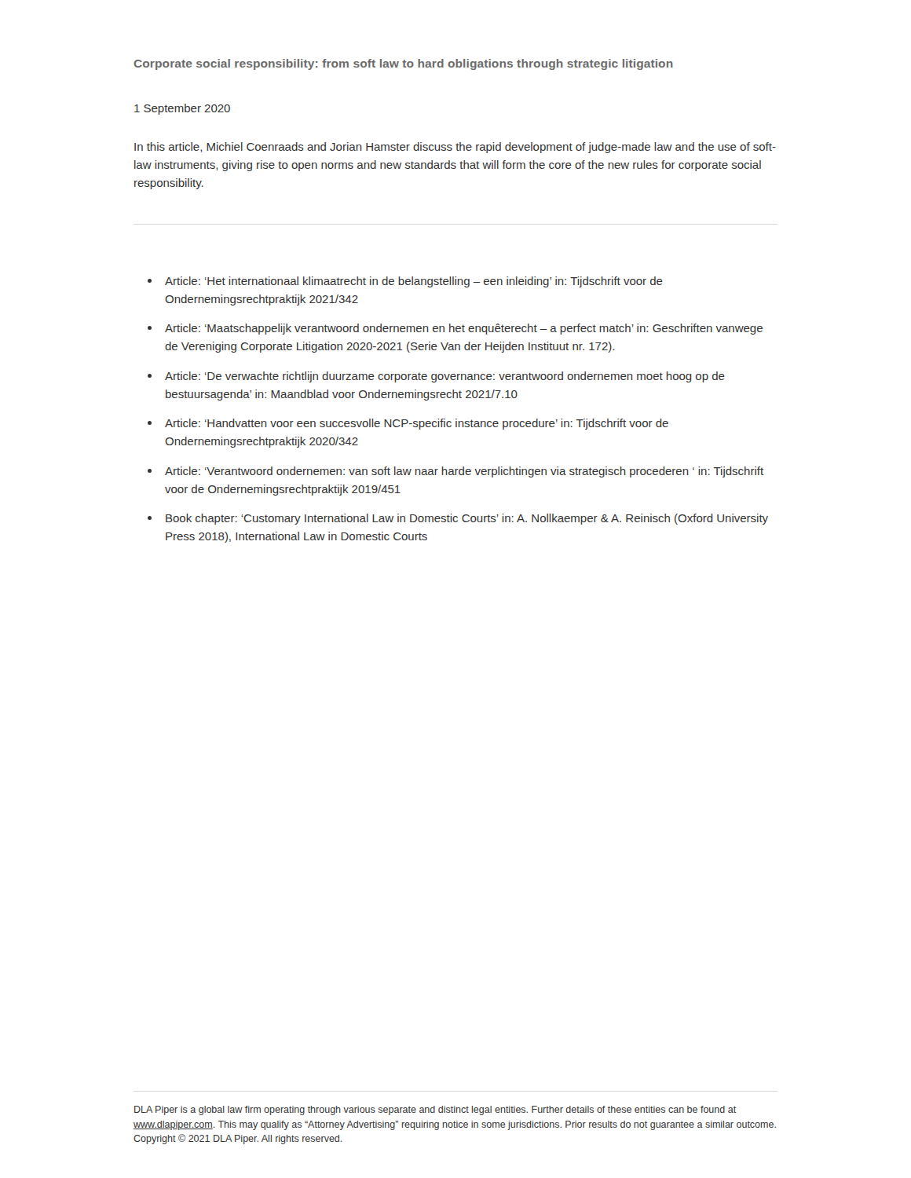Corporate social responsibility: from soft law to hard obligations through strategic litigation
1 September 2020
In this article, Michiel Coenraads and Jorian Hamster discuss the rapid development of judge-made law and the use of soft-law instruments, giving rise to open norms and new standards that will form the core of the new rules for corporate social responsibility.
Article: ‘Het internationaal klimaatrecht in de belangstelling – een inleiding’ in: Tijdschrift voor de Ondernemingsrechtpraktijk 2021/342
Article: ‘Maatschappelijk verantwoord ondernemen en het enquêterecht – a perfect match’ in: Geschriften vanwege de Vereniging Corporate Litigation 2020-2021 (Serie Van der Heijden Instituut nr. 172).
Article: ‘De verwachte richtlijn duurzame corporate governance: verantwoord ondernemen moet hoog op de bestuursagenda’ in: Maandblad voor Ondernemingsrecht 2021/7.10
Article: ‘Handvatten voor een succesvolle NCP-specific instance procedure’ in: Tijdschrift voor de Ondernemingsrechtpraktijk 2020/342
Article: ‘Verantwoord ondernemen: van soft law naar harde verplichtingen via strategisch procederen ‘ in: Tijdschrift voor de Ondernemingsrechtpraktijk 2019/451
Book chapter: ‘Customary International Law in Domestic Courts’ in: A. Nollkaemper & A. Reinisch (Oxford University Press 2018), International Law in Domestic Courts
DLA Piper is a global law firm operating through various separate and distinct legal entities. Further details of these entities can be found at www.dlapiper.com. This may qualify as “Attorney Advertising” requiring notice in some jurisdictions. Prior results do not guarantee a similar outcome. Copyright © 2021 DLA Piper. All rights reserved.